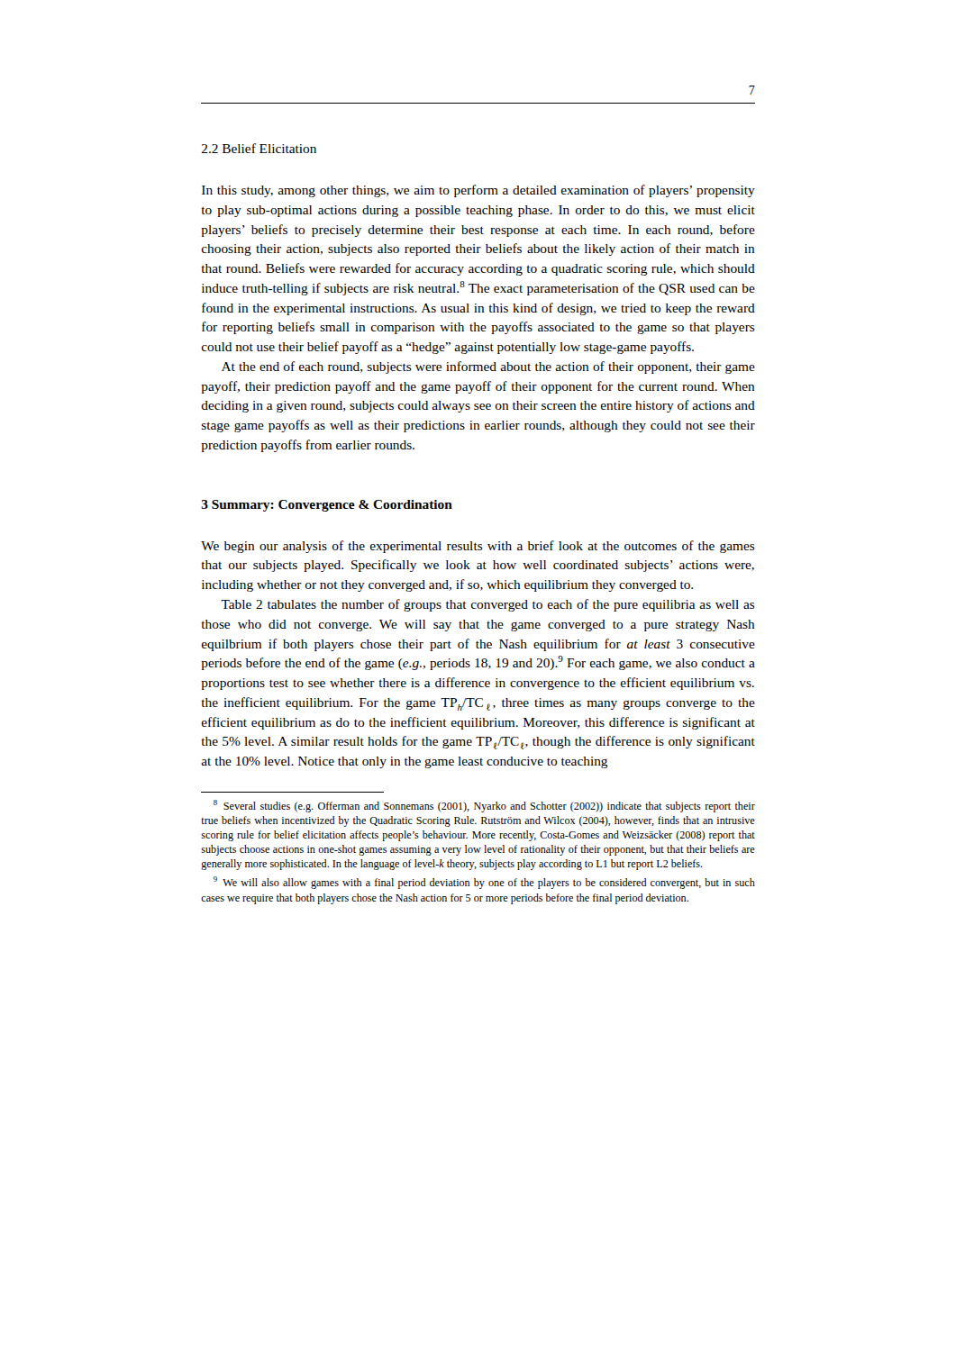7
2.2 Belief Elicitation
In this study, among other things, we aim to perform a detailed examination of players’ propensity to play sub-optimal actions during a possible teaching phase. In order to do this, we must elicit players’ beliefs to precisely determine their best response at each time. In each round, before choosing their action, subjects also reported their beliefs about the likely action of their match in that round. Beliefs were rewarded for accuracy according to a quadratic scoring rule, which should induce truth-telling if subjects are risk neutral.8 The exact parameterisation of the QSR used can be found in the experimental instructions. As usual in this kind of design, we tried to keep the reward for reporting beliefs small in comparison with the payoffs associated to the game so that players could not use their belief payoff as a “hedge” against potentially low stage-game payoffs.
At the end of each round, subjects were informed about the action of their opponent, their game payoff, their prediction payoff and the game payoff of their opponent for the current round. When deciding in a given round, subjects could always see on their screen the entire history of actions and stage game payoffs as well as their predictions in earlier rounds, although they could not see their prediction payoffs from earlier rounds.
3 Summary: Convergence & Coordination
We begin our analysis of the experimental results with a brief look at the outcomes of the games that our subjects played. Specifically we look at how well coordinated subjects’ actions were, including whether or not they converged and, if so, which equilibrium they converged to.
Table 2 tabulates the number of groups that converged to each of the pure equilibria as well as those who did not converge. We will say that the game converged to a pure strategy Nash equilbrium if both players chose their part of the Nash equilibrium for at least 3 consecutive periods before the end of the game (e.g., periods 18, 19 and 20).9 For each game, we also conduct a proportions test to see whether there is a difference in convergence to the efficient equilibrium vs. the inefficient equilibrium. For the game TP h/TC ℓ, three times as many groups converge to the efficient equilibrium as do to the inefficient equilibrium. Moreover, this difference is significant at the 5% level. A similar result holds for the game TP ℓ/TC ℓ, though the difference is only significant at the 10% level. Notice that only in the game least conducive to teaching
8 Several studies (e.g. Offerman and Sonnemans (2001), Nyarko and Schotter (2002)) indicate that subjects report their true beliefs when incentivized by the Quadratic Scoring Rule. Rutström and Wilcox (2004), however, finds that an intrusive scoring rule for belief elicitation affects people’s behaviour. More recently, Costa-Gomes and Weizsäcker (2008) report that subjects choose actions in one-shot games assuming a very low level of rationality of their opponent, but that their beliefs are generally more sophisticated. In the language of level-k theory, subjects play according to L1 but report L2 beliefs.
9 We will also allow games with a final period deviation by one of the players to be considered convergent, but in such cases we require that both players chose the Nash action for 5 or more periods before the final period deviation.